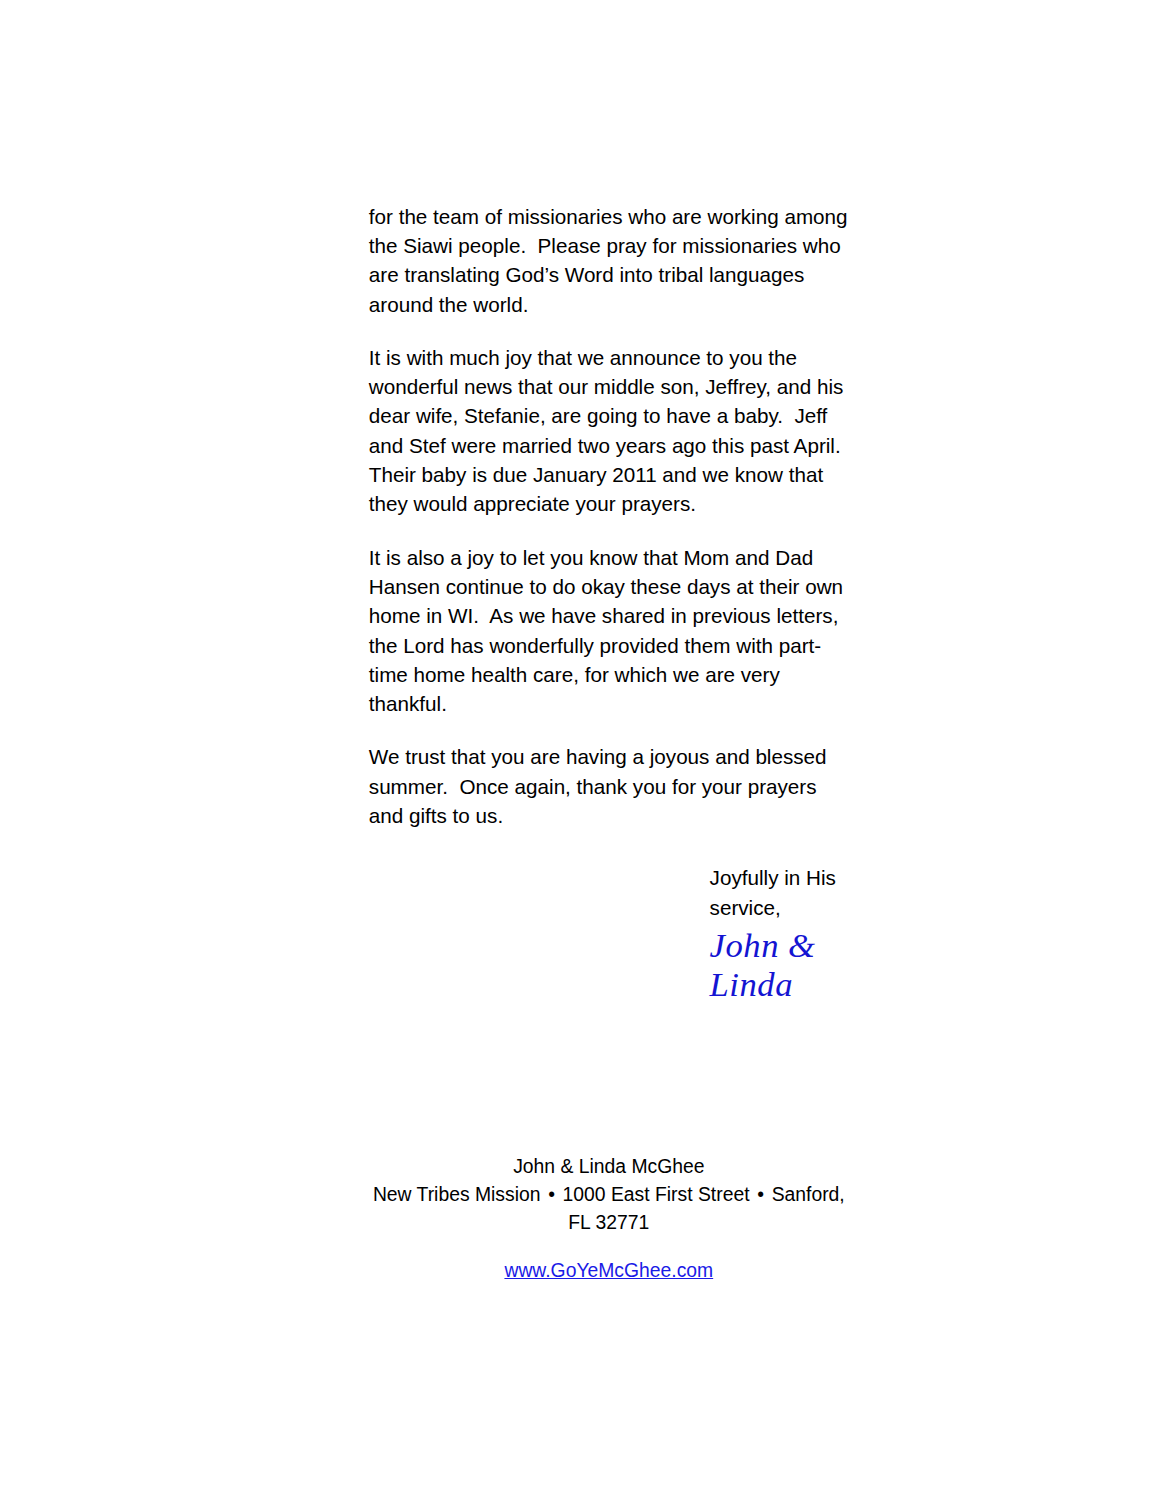for the team of missionaries who are working among the Siawi people. Please pray for missionaries who are translating God’s Word into tribal languages around the world.
It is with much joy that we announce to you the wonderful news that our middle son, Jeffrey, and his dear wife, Stefanie, are going to have a baby. Jeff and Stef were married two years ago this past April. Their baby is due January 2011 and we know that they would appreciate your prayers.
It is also a joy to let you know that Mom and Dad Hansen continue to do okay these days at their own home in WI. As we have shared in previous letters, the Lord has wonderfully provided them with part-time home health care, for which we are very thankful.
We trust that you are having a joyous and blessed summer. Once again, thank you for your prayers and gifts to us.
Joyfully in His service,
John & Linda
John & Linda McGhee
New Tribes Mission • 1000 East First Street • Sanford, FL 32771
www.GoYeMcGhee.com